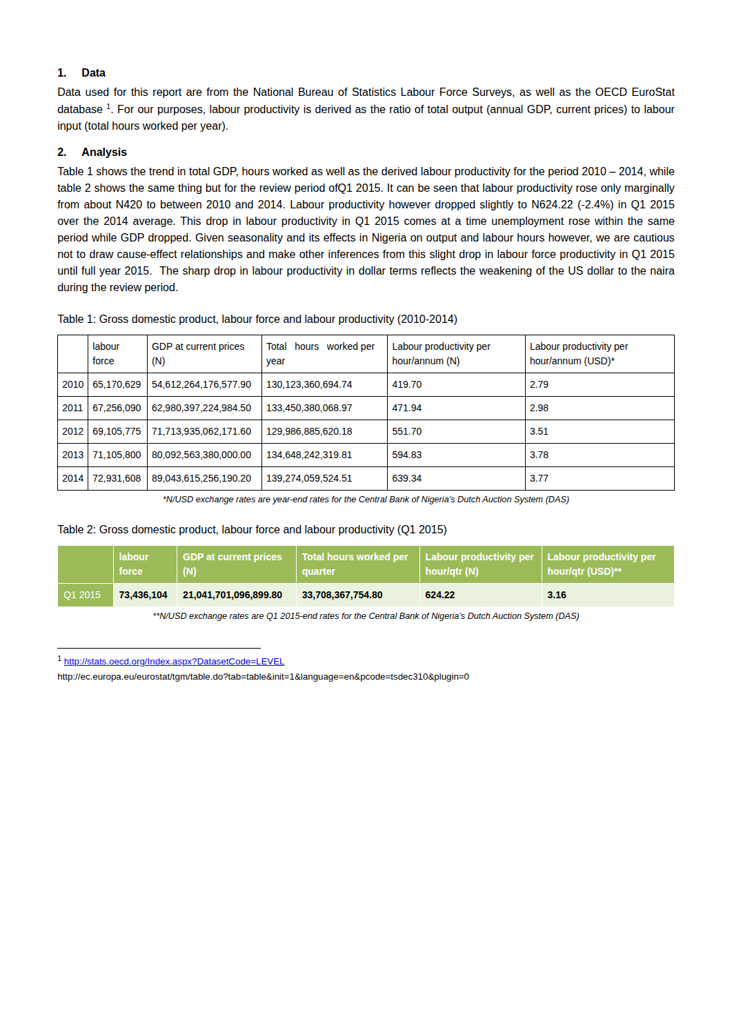1. Data
Data used for this report are from the National Bureau of Statistics Labour Force Surveys, as well as the OECD EuroStat database 1. For our purposes, labour productivity is derived as the ratio of total output (annual GDP, current prices) to labour input (total hours worked per year).
2. Analysis
Table 1 shows the trend in total GDP, hours worked as well as the derived labour productivity for the period 2010 – 2014, while table 2 shows the same thing but for the review period ofQ1 2015. It can be seen that labour productivity rose only marginally from about N420 to between 2010 and 2014. Labour productivity however dropped slightly to N624.22 (-2.4%) in Q1 2015 over the 2014 average. This drop in labour productivity in Q1 2015 comes at a time unemployment rose within the same period while GDP dropped. Given seasonality and its effects in Nigeria on output and labour hours however, we are cautious not to draw cause-effect relationships and make other inferences from this slight drop in labour force productivity in Q1 2015 until full year 2015. The sharp drop in labour productivity in dollar terms reflects the weakening of the US dollar to the naira during the review period.
Table 1: Gross domestic product, labour force and labour productivity (2010-2014)
| | labour force | GDP at current prices (N) | Total hours worked per year | Labour productivity per hour/annum (N) | Labour productivity per hour/annum (USD)* |
| --- | --- | --- | --- | --- | --- |
| 2010 | 65,170,629 | 54,612,264,176,577.90 | 130,123,360,694.74 | 419.70 | 2.79 |
| 2011 | 67,256,090 | 62,980,397,224,984.50 | 133,450,380,068.97 | 471.94 | 2.98 |
| 2012 | 69,105,775 | 71,713,935,062,171.60 | 129,986,885,620.18 | 551.70 | 3.51 |
| 2013 | 71,105,800 | 80,092,563,380,000.00 | 134,648,242,319.81 | 594.83 | 3.78 |
| 2014 | 72,931,608 | 89,043,615,256,190.20 | 139,274,059,524.51 | 639.34 | 3.77 |
*N/USD exchange rates are year-end rates for the Central Bank of Nigeria’s Dutch Auction System (DAS)
Table 2: Gross domestic product, labour force and labour productivity (Q1 2015)
| | labour force | GDP at current prices (N) | Total hours worked per quarter | Labour productivity per hour/qtr (N) | Labour productivity per hour/qtr (USD)** |
| --- | --- | --- | --- | --- | --- |
| Q1 2015 | 73,436,104 | 21,041,701,096,899.80 | 33,708,367,754.80 | 624.22 | 3.16 |
**N/USD exchange rates are Q1 2015-end rates for the Central Bank of Nigeria’s Dutch Auction System (DAS)
1 http://stats.oecd.org/Index.aspx?DatasetCode=LEVEL
http://ec.europa.eu/eurostat/tgm/table.do?tab=table&init=1&language=en&pcode=tsdec310&plugin=0